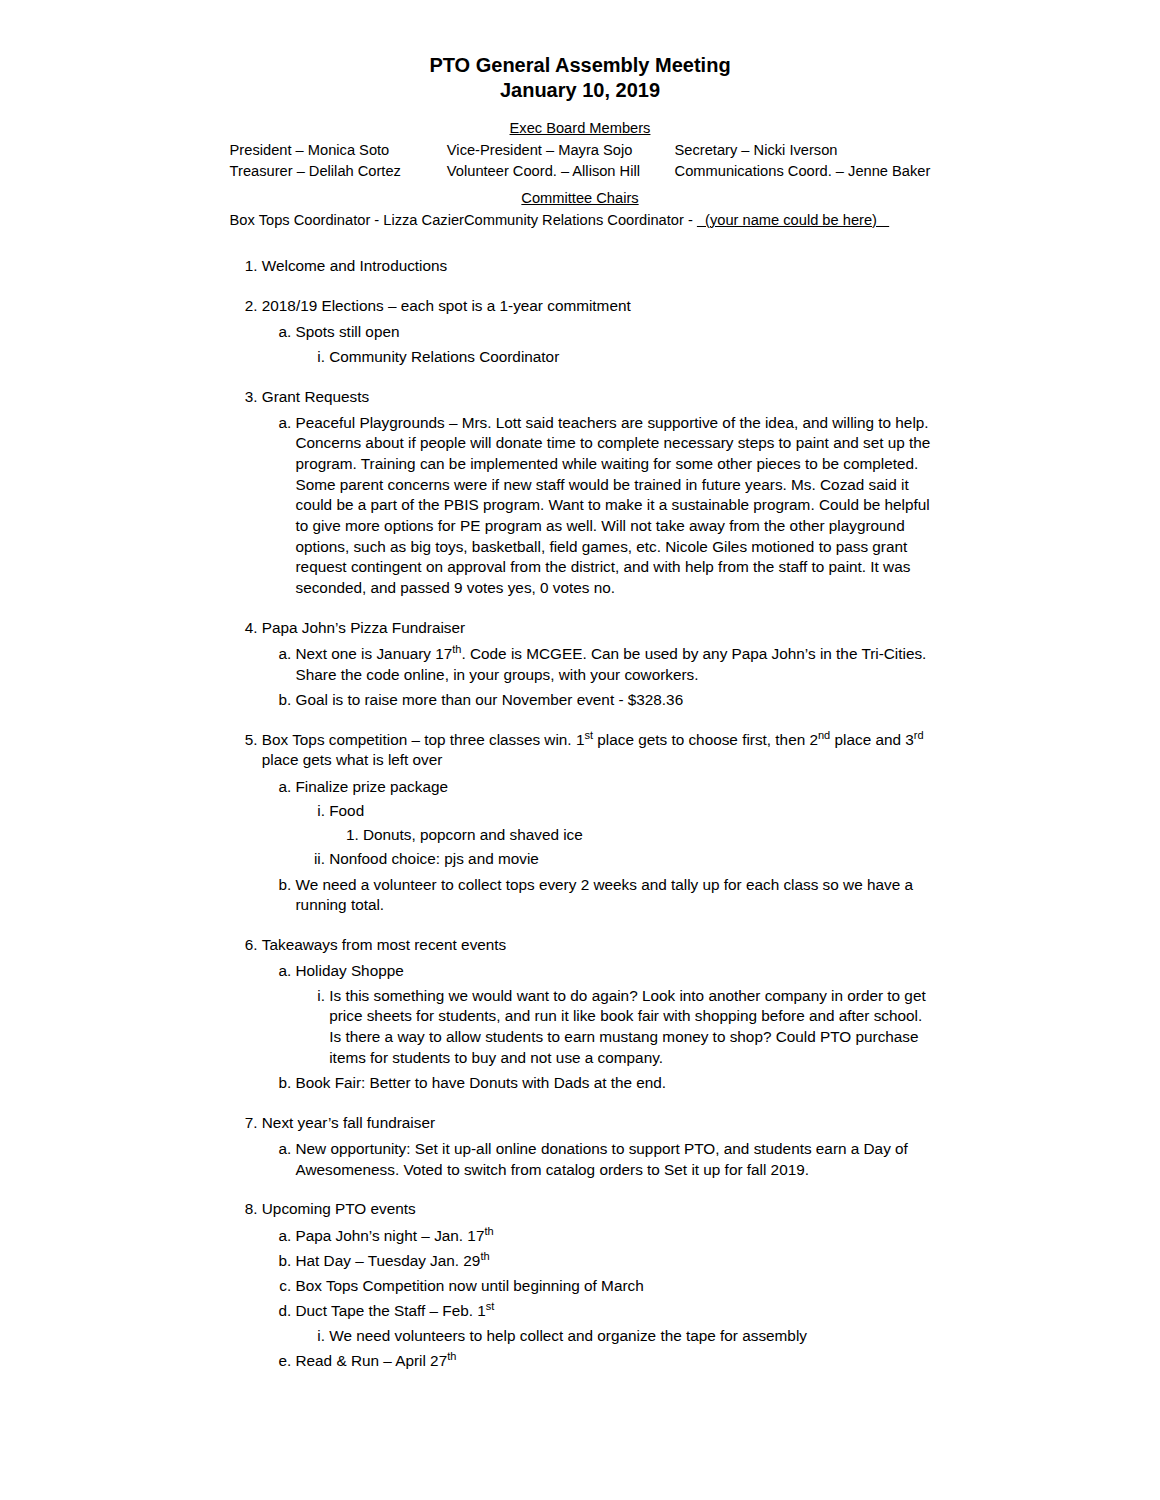PTO General Assembly Meeting
January 10, 2019
Exec Board Members
| President – Monica Soto | Vice-President – Mayra Sojo | Secretary – Nicki Iverson |
| Treasurer – Delilah Cortez | Volunteer Coord. – Allison Hill | Communications Coord. – Jenne Baker |
Committee Chairs
| Box Tops Coordinator - Lizza Cazier | Community Relations Coordinator - (your name could be here) |
Welcome and Introductions
2018/19 Elections – each spot is a 1-year commitment
Spots still open
Community Relations Coordinator
Grant Requests
Peaceful Playgrounds – Mrs. Lott said teachers are supportive of the idea, and willing to help. Concerns about if people will donate time to complete necessary steps to paint and set up the program. Training can be implemented while waiting for some other pieces to be completed. Some parent concerns were if new staff would be trained in future years. Ms. Cozad said it could be a part of the PBIS program. Want to make it a sustainable program. Could be helpful to give more options for PE program as well. Will not take away from the other playground options, such as big toys, basketball, field games, etc. Nicole Giles motioned to pass grant request contingent on approval from the district, and with help from the staff to paint. It was seconded, and passed 9 votes yes, 0 votes no.
Papa John’s Pizza Fundraiser
Next one is January 17th. Code is MCGEE. Can be used by any Papa John’s in the Tri-Cities. Share the code online, in your groups, with your coworkers.
Goal is to raise more than our November event - $328.36
Box Tops competition – top three classes win. 1st place gets to choose first, then 2nd place and 3rd place gets what is left over
Finalize prize package
Food
Donuts, popcorn and shaved ice
Nonfood choice: pjs and movie
We need a volunteer to collect tops every 2 weeks and tally up for each class so we have a running total.
Takeaways from most recent events
Holiday Shoppe
Is this something we would want to do again? Look into another company in order to get price sheets for students, and run it like book fair with shopping before and after school. Is there a way to allow students to earn mustang money to shop? Could PTO purchase items for students to buy and not use a company.
Book Fair: Better to have Donuts with Dads at the end.
Next year’s fall fundraiser
New opportunity: Set it up-all online donations to support PTO, and students earn a Day of Awesomeness. Voted to switch from catalog orders to Set it up for fall 2019.
Upcoming PTO events
Papa John’s night – Jan. 17th
Hat Day – Tuesday Jan. 29th
Box Tops Competition now until beginning of March
Duct Tape the Staff – Feb. 1st
We need volunteers to help collect and organize the tape for assembly
Read & Run – April 27th